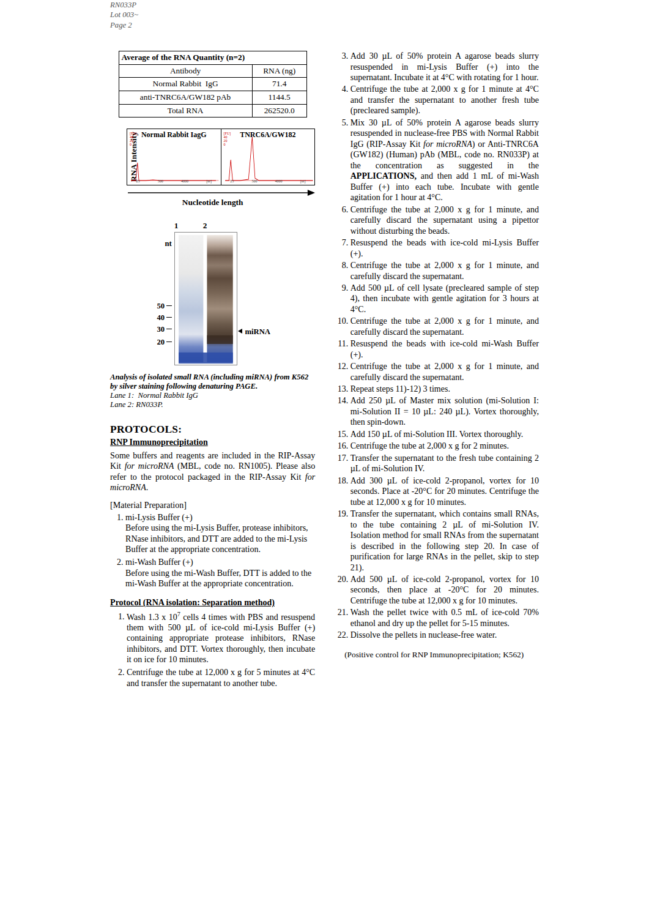RN033P
Lot 003~
Page 2
| Average of the RNA Quantity (n=2) |
| Antibody | RNA (ng) |
| Normal Rabbit IgG | 71.4 |
| anti-TNRC6A/GW182 pAb | 1144.5 |
| Total RNA | 262520.0 |
RNA Intensity
Normal Rabbit IagG
[FU] 40 20 0
255004000[nt]
TNRC6A/GW182
[FU] 40 20 0
255004000[nt]
Nucleotide length
12
nt 50 40 30 20
miRNA
Analysis of isolated small RNA (including miRNA) from K562 by silver staining following denaturing PAGE.
Lane 1: Normal Rabbit IgG
Lane 2: RN033P.
PROTOCOLS:
RNP Immunoprecipitation
Some buffers and reagents are included in the RIP-Assay Kit for microRNA (MBL, code no. RN1005). Please also refer to the protocol packaged in the RIP-Assay Kit for microRNA.
[Material Preparation]
mi-Lysis Buffer (+)
Before using the mi-Lysis Buffer, protease inhibitors, RNase inhibitors, and DTT are added to the mi-Lysis Buffer at the appropriate concentration.
mi-Wash Buffer (+)
Before using the mi-Wash Buffer, DTT is added to the mi-Wash Buffer at the appropriate concentration.
Protocol (RNA isolation: Separation method)
Wash 1.3 x 107 cells 4 times with PBS and resuspend them with 500 µL of ice-cold mi-Lysis Buffer (+) containing appropriate protease inhibitors, RNase inhibitors, and DTT. Vortex thoroughly, then incubate it on ice for 10 minutes.
Centrifuge the tube at 12,000 x g for 5 minutes at 4°C and transfer the supernatant to another tube.
Add 30 µL of 50% protein A agarose beads slurry resuspended in mi-Lysis Buffer (+) into the supernatant. Incubate it at 4°C with rotating for 1 hour.
Centrifuge the tube at 2,000 x g for 1 minute at 4°C and transfer the supernatant to another fresh tube (precleared sample).
Mix 30 µL of 50% protein A agarose beads slurry resuspended in nuclease-free PBS with Normal Rabbit IgG (RIP-Assay Kit for microRNA) or Anti-TNRC6A (GW182) (Human) pAb (MBL, code no. RN033P) at the concentration as suggested in the APPLICATIONS, and then add 1 mL of mi-Wash Buffer (+) into each tube. Incubate with gentle agitation for 1 hour at 4°C.
Centrifuge the tube at 2,000 x g for 1 minute, and carefully discard the supernatant using a pipettor without disturbing the beads.
Resuspend the beads with ice-cold mi-Lysis Buffer (+).
Centrifuge the tube at 2,000 x g for 1 minute, and carefully discard the supernatant.
Add 500 µL of cell lysate (precleared sample of step 4), then incubate with gentle agitation for 3 hours at 4°C.
Centrifuge the tube at 2,000 x g for 1 minute, and carefully discard the supernatant.
Resuspend the beads with ice-cold mi-Wash Buffer (+).
Centrifuge the tube at 2,000 x g for 1 minute, and carefully discard the supernatant.
Repeat steps 11)-12) 3 times.
Add 250 µL of Master mix solution (mi-Solution I: mi-Solution II = 10 µL: 240 µL). Vortex thoroughly, then spin-down.
Add 150 µL of mi-Solution III. Vortex thoroughly.
Centrifuge the tube at 2,000 x g for 2 minutes.
Transfer the supernatant to the fresh tube containing 2 µL of mi-Solution IV.
Add 300 µL of ice-cold 2-propanol, vortex for 10 seconds. Place at -20°C for 20 minutes. Centrifuge the tube at 12,000 x g for 10 minutes.
Transfer the supernatant, which contains small RNAs, to the tube containing 2 µL of mi-Solution IV. Isolation method for small RNAs from the supernatant is described in the following step 20. In case of purification for large RNAs in the pellet, skip to step 21).
Add 500 µL of ice-cold 2-propanol, vortex for 10 seconds, then place at -20°C for 20 minutes. Centrifuge the tube at 12,000 x g for 10 minutes.
Wash the pellet twice with 0.5 mL of ice-cold 70% ethanol and dry up the pellet for 5-15 minutes.
Dissolve the pellets in nuclease-free water.
(Positive control for RNP Immunoprecipitation; K562)